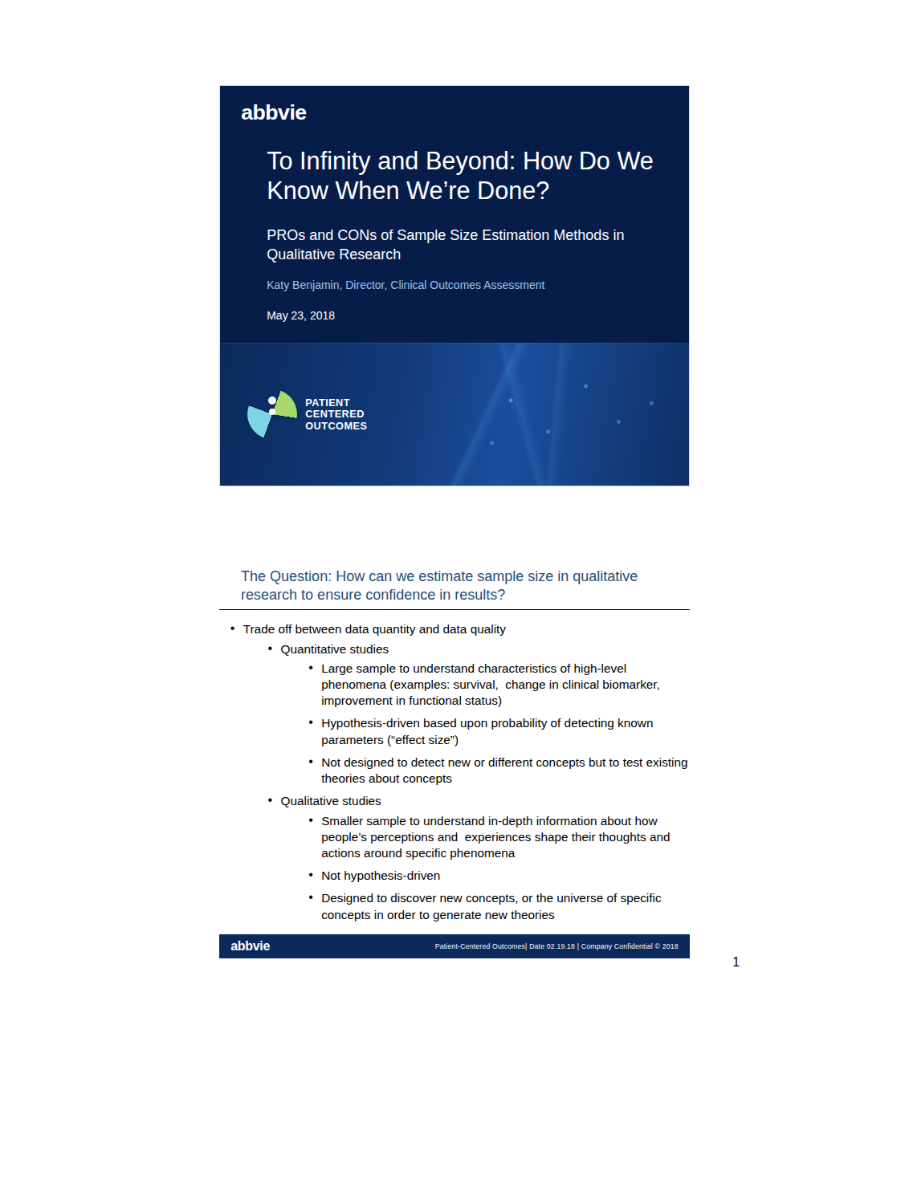abbvie
To Infinity and Beyond: How Do We Know When We’re Done?
PROs and CONs of Sample Size Estimation Methods in Qualitative Research
Katy Benjamin, Director, Clinical Outcomes Assessment
May 23, 2018
Patient
Centered
Outcomes
The Question: How can we estimate sample size in qualitative research to ensure confidence in results?
Trade off between data quantity and data quality
Quantitative studies
Large sample to understand characteristics of high-level phenomena (examples: survival, change in clinical biomarker, improvement in functional status)
Hypothesis-driven based upon probability of detecting known parameters (“effect size”)
Not designed to detect new or different concepts but to test existing theories about concepts
Qualitative studies
Smaller sample to understand in-depth information about how people’s perceptions and experiences shape their thoughts and actions around specific phenomena
Not hypothesis-driven
Designed to discover new concepts, or the universe of specific concepts in order to generate new theories
abbvie
Patient-Centered Outcomes| Date 02.19.18 | Company Confidential © 2018
1